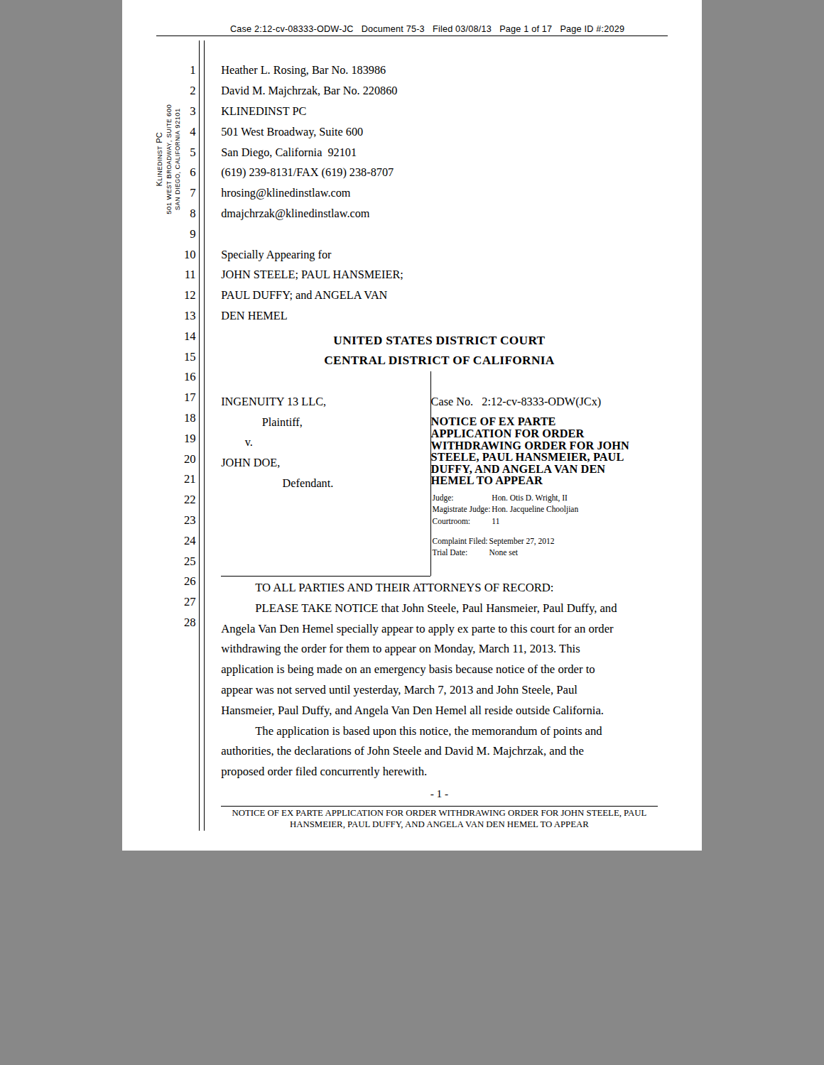Case 2:12-cv-08333-ODW-JC Document 75-3 Filed 03/08/13 Page 1 of 17 Page ID #:2029
1
2
3
4
5
6
7
8
9
10
11
12
13
14
15
16
17
18
19
20
21
22
23
24
25
26
27
28
KLINEDINST PC
501 WEST BROADWAY, SUITE 600
SAN DIEGO, CALIFORNIA 92101
Heather L. Rosing, Bar No. 183986
David M. Majchrzak, Bar No. 220860
KLINEDINST PC
501 West Broadway, Suite 600
San Diego, California 92101
(619) 239-8131/FAX (619) 238-8707
hrosing@klinedinstlaw.com
dmajchrzak@klinedinstlaw.com
Specially Appearing for
JOHN STEELE; PAUL HANSMEIER;
PAUL DUFFY; and ANGELA VAN
DEN HEMEL
UNITED STATES DISTRICT COURT
CENTRAL DISTRICT OF CALIFORNIA
| INGENUITY 13 LLC, Plaintiff, v. JOHN DOE, Defendant. | Case No. 2:12-cv-8333-ODW(JCx) NOTICE OF EX PARTE APPLICATION FOR ORDER WITHDRAWING ORDER FOR JOHN STEELE, PAUL HANSMEIER, PAUL DUFFY, AND ANGELA VAN DEN HEMEL TO APPEAR / Judge: / Hon. Otis D. Wright, II / / Magistrate Judge: / Hon. Jacqueline Chooljian / / Courtroom: / 11 / / Complaint Filed: / September 27, 2012 / / Trial Date: / None set / |
TO ALL PARTIES AND THEIR ATTORNEYS OF RECORD:
PLEASE TAKE NOTICE that John Steele, Paul Hansmeier, Paul Duffy, and
Angela Van Den Hemel specially appear to apply ex parte to this court for an order
withdrawing the order for them to appear on Monday, March 11, 2013. This
application is being made on an emergency basis because notice of the order to
appear was not served until yesterday, March 7, 2013 and John Steele, Paul
Hansmeier, Paul Duffy, and Angela Van Den Hemel all reside outside California.
The application is based upon this notice, the memorandum of points and
authorities, the declarations of John Steele and David M. Majchrzak, and the
proposed order filed concurrently herewith.
- 1 -
NOTICE OF EX PARTE APPLICATION FOR ORDER WITHDRAWING ORDER FOR JOHN STEELE, PAUL
HANSMEIER, PAUL DUFFY, AND ANGELA VAN DEN HEMEL TO APPEAR